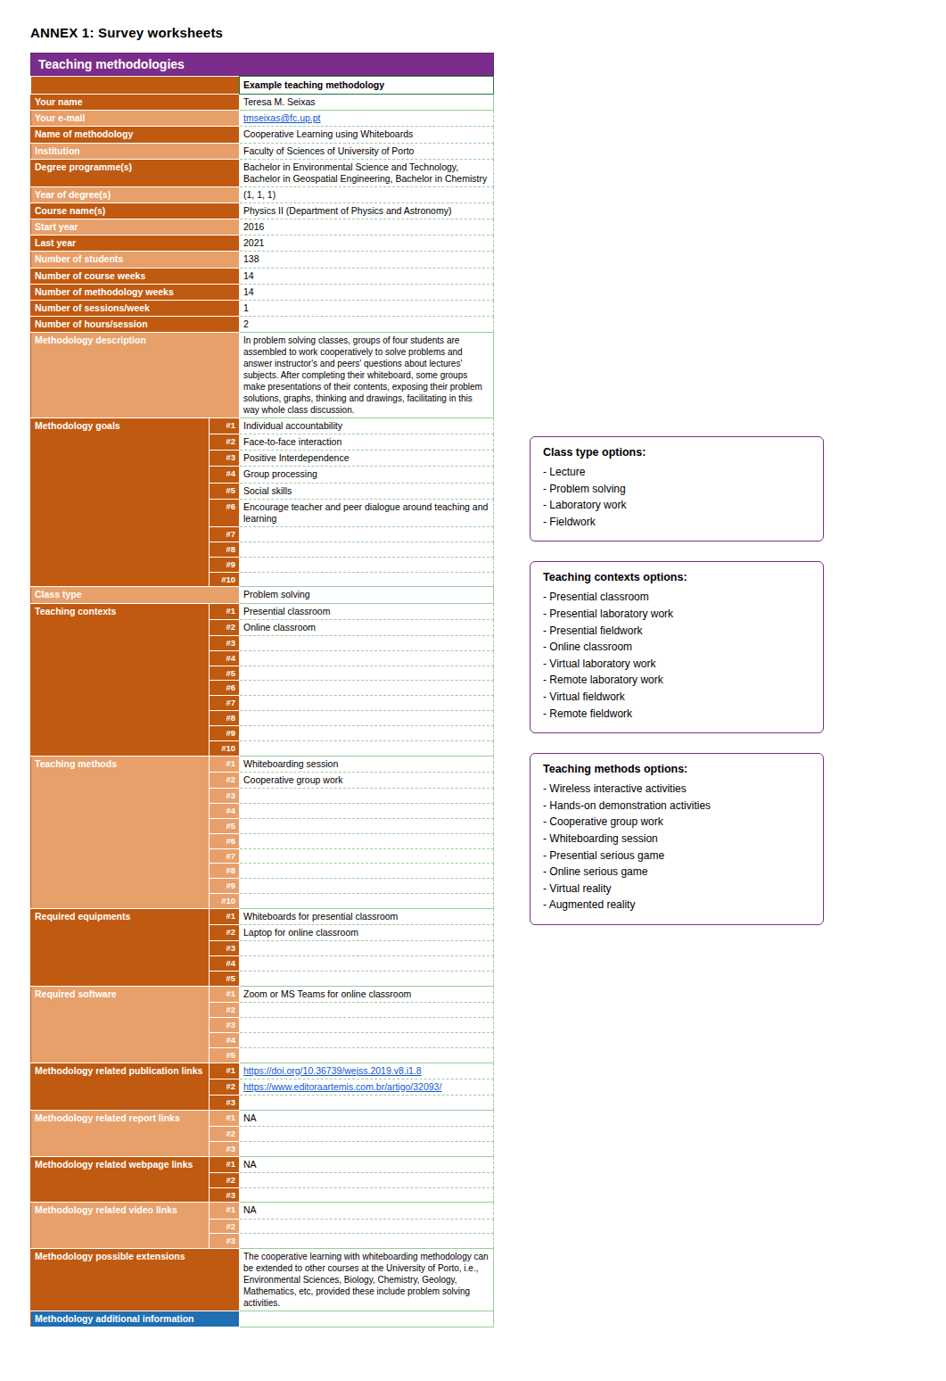ANNEX 1: Survey worksheets
Teaching methodologies
| | | Example teaching methodology |
| Your name | Teresa M. Seixas |
| Your e-mail | tmseixas@fc.up.pt |
| Name of methodology | Cooperative Learning using Whiteboards |
| Institution | Faculty of Sciences of University of Porto |
| Degree programme(s) | Bachelor in Environmental Science and Technology, Bachelor in Geospatial Engineering, Bachelor in Chemistry |
| Year of degree(s) | (1, 1, 1) |
| Course name(s) | Physics II (Department of Physics and Astronomy) |
| Start year | 2016 |
| Last year | 2021 |
| Number of students | 138 |
| Number of course weeks | 14 |
| Number of methodology weeks | 14 |
| Number of sessions/week | 1 |
| Number of hours/session | 2 |
| Methodology description | In problem solving classes, groups of four students are assembled to work cooperatively to solve problems and answer instructor's and peers' questions about lectures' subjects. After completing their whiteboard, some groups make presentations of their contents, exposing their problem solutions, graphs, thinking and drawings, facilitating in this way whole class discussion. |
| Methodology goals | #1 | Individual accountability |
| #2 | Face-to-face interaction |
| #3 | Positive Interdependence |
| #4 | Group processing |
| #5 | Social skills |
| #6 | Encourage teacher and peer dialogue around teaching and learning |
| #7 | |
| #8 | |
| #9 | |
| #10 | |
| Class type | Problem solving |
| Teaching contexts | #1 | Presential classroom |
| #2 | Online classroom |
| #3 | |
| #4 | |
| #5 | |
| #6 | |
| #7 | |
| #8 | |
| #9 | |
| #10 | |
| Teaching methods | #1 | Whiteboarding session |
| #2 | Cooperative group work |
| #3 | |
| #4 | |
| #5 | |
| #6 | |
| #7 | |
| #8 | |
| #9 | |
| #10 | |
| Required equipments | #1 | Whiteboards for presential classroom |
| #2 | Laptop for online classroom |
| #3 | |
| #4 | |
| #5 | |
| Required software | #1 | Zoom or MS Teams for online classroom |
| #2 | |
| #3 | |
| #4 | |
| #5 | |
| Methodology related publication links | #1 | https://doi.org/10.36739/wejss.2019.v8.i1.8 |
| #2 | https://www.editoraartemis.com.br/artigo/32093/ |
| #3 | |
| Methodology related report links | #1 | NA |
| #2 | |
| #3 | |
| Methodology related webpage links | #1 | NA |
| #2 | |
| #3 | |
| Methodology related video links | #1 | NA |
| #2 | |
| #3 | |
| Methodology possible extensions | The cooperative learning with whiteboarding methodology can be extended to other courses at the University of Porto, i.e., Environmental Sciences, Biology, Chemistry, Geology, Mathematics, etc, provided these include problem solving activities. |
| Methodology additional information | |
Class type options:
Lecture
Problem solving
Laboratory work
Fieldwork
Teaching contexts options:
Presential classroom
Presential laboratory work
Presential fieldwork
Online classroom
Virtual laboratory work
Remote laboratory work
Virtual fieldwork
Remote fieldwork
Teaching methods options:
Wireless interactive activities
Hands-on demonstration activities
Cooperative group work
Whiteboarding session
Presential serious game
Online serious game
Virtual reality
Augmented reality